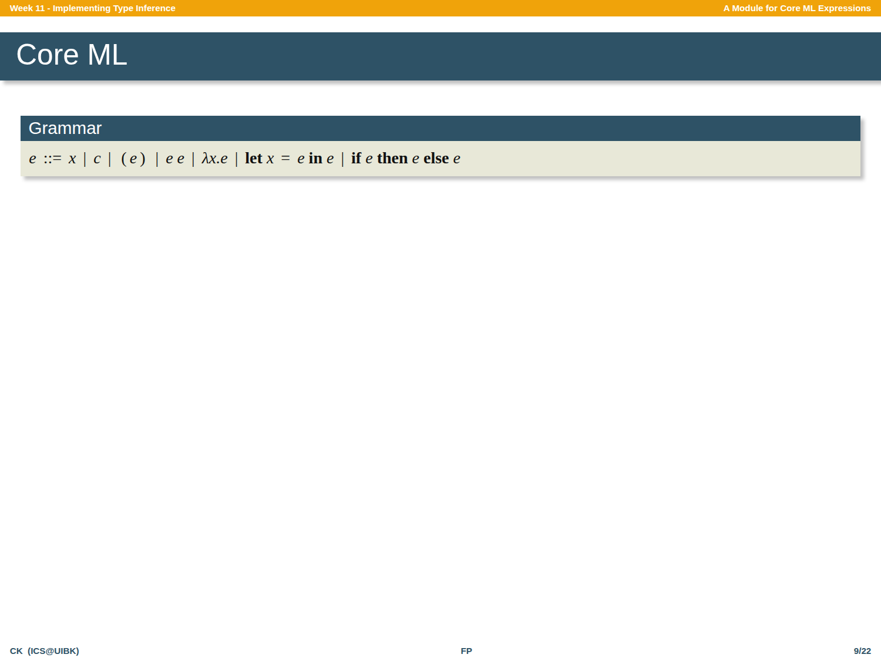Week 11 - Implementing Type Inference A Module for Core ML Expressions
Core ML
Grammar
e ::= x | c | (e) | e e | λx.e | let x = e in e | if e then e else e
CK (ICS@UIBK) FP 9/22